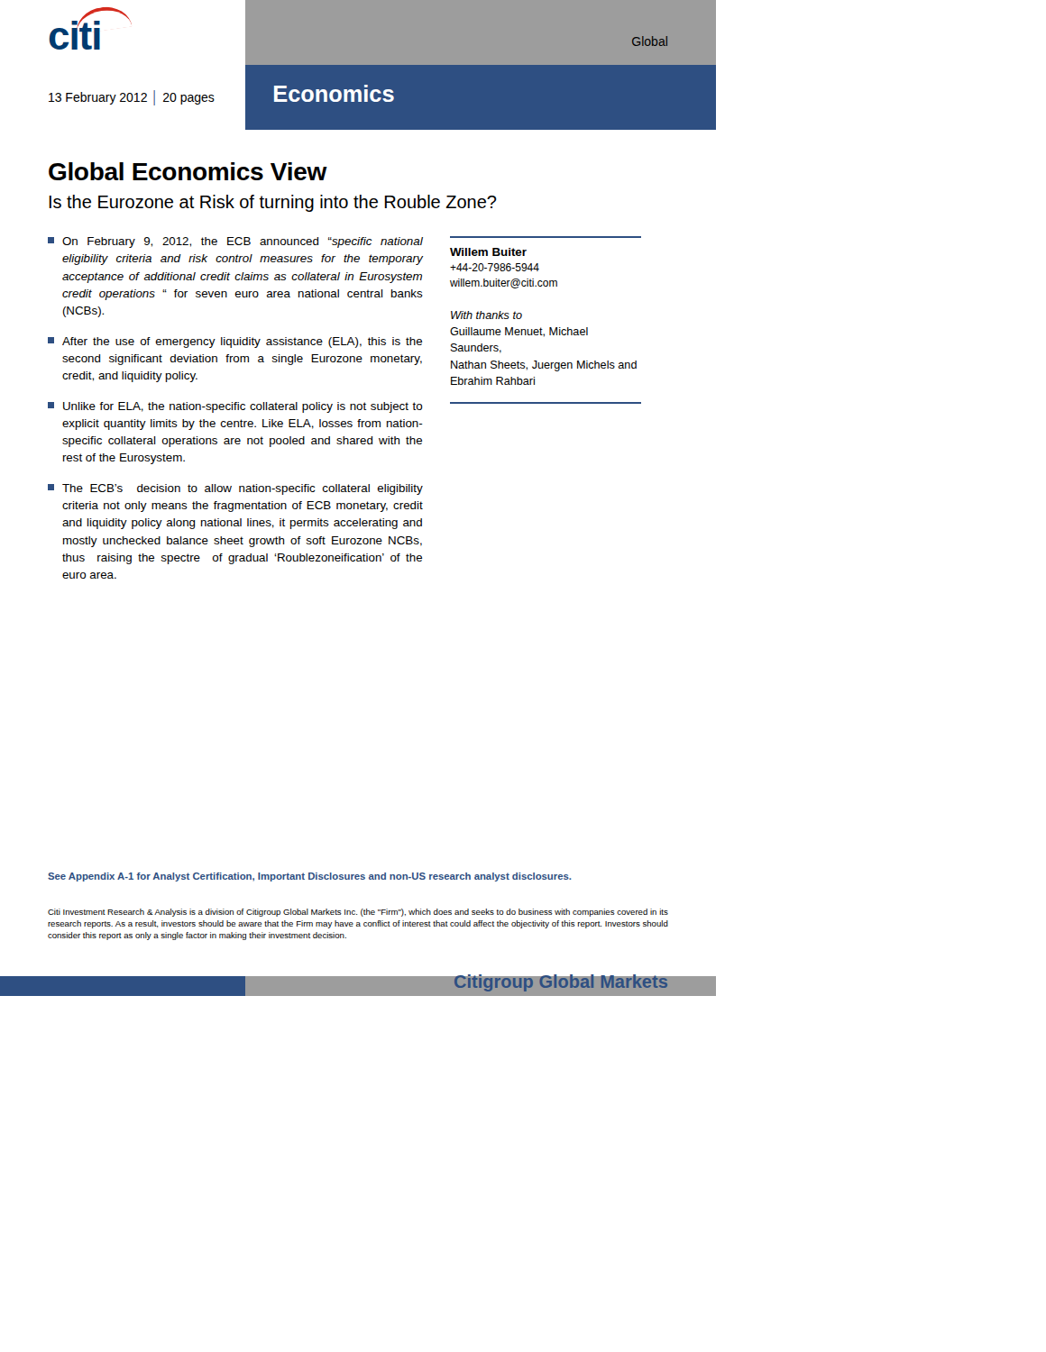citi
Global
Economics
13 February 2012│20 pages
Global Economics View
Is the Eurozone at Risk of turning into the Rouble Zone?
On February 9, 2012, the ECB announced “specific national eligibility criteria and risk control measures for the temporary acceptance of additional credit claims as collateral in Eurosystem credit operations “ for seven euro area national central banks (NCBs).
After the use of emergency liquidity assistance (ELA), this is the second significant deviation from a single Eurozone monetary, credit, and liquidity policy.
Unlike for ELA, the nation-specific collateral policy is not subject to explicit quantity limits by the centre. Like ELA, losses from nation-specific collateral operations are not pooled and shared with the rest of the Eurosystem.
The ECB’s decision to allow nation-specific collateral eligibility criteria not only means the fragmentation of ECB monetary, credit and liquidity policy along national lines, it permits accelerating and mostly unchecked balance sheet growth of soft Eurozone NCBs, thus raising the spectre of gradual ‘Roublezoneification’ of the euro area.
Willem Buiter
+44-20-7986-5944
willem.buiter@citi.com
With thanks to
Guillaume Menuet, Michael Saunders,
Nathan Sheets, Juergen Michels and
Ebrahim Rahbari
See Appendix A-1 for Analyst Certification, Important Disclosures and non-US research analyst disclosures.
Citi Investment Research & Analysis is a division of Citigroup Global Markets Inc. (the "Firm"), which does and seeks to do business with companies covered in its research reports. As a result, investors should be aware that the Firm may have a conflict of interest that could affect the objectivity of this report. Investors should consider this report as only a single factor in making their investment decision.
Citigroup Global Markets